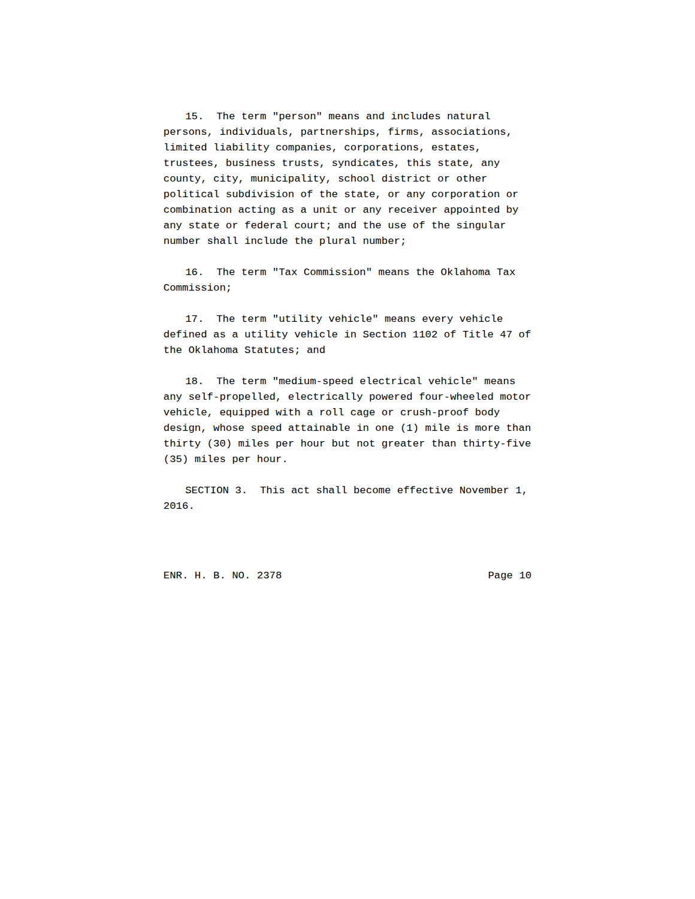15. The term "person" means and includes natural persons, individuals, partnerships, firms, associations, limited liability companies, corporations, estates, trustees, business trusts, syndicates, this state, any county, city, municipality, school district or other political subdivision of the state, or any corporation or combination acting as a unit or any receiver appointed by any state or federal court; and the use of the singular number shall include the plural number;
16. The term "Tax Commission" means the Oklahoma Tax Commission;
17. The term "utility vehicle" means every vehicle defined as a utility vehicle in Section 1102 of Title 47 of the Oklahoma Statutes; and
18. The term "medium-speed electrical vehicle" means any self-propelled, electrically powered four-wheeled motor vehicle, equipped with a roll cage or crush-proof body design, whose speed attainable in one (1) mile is more than thirty (30) miles per hour but not greater than thirty-five (35) miles per hour.
SECTION 3. This act shall become effective November 1, 2016.
ENR. H. B. NO. 2378 Page 10